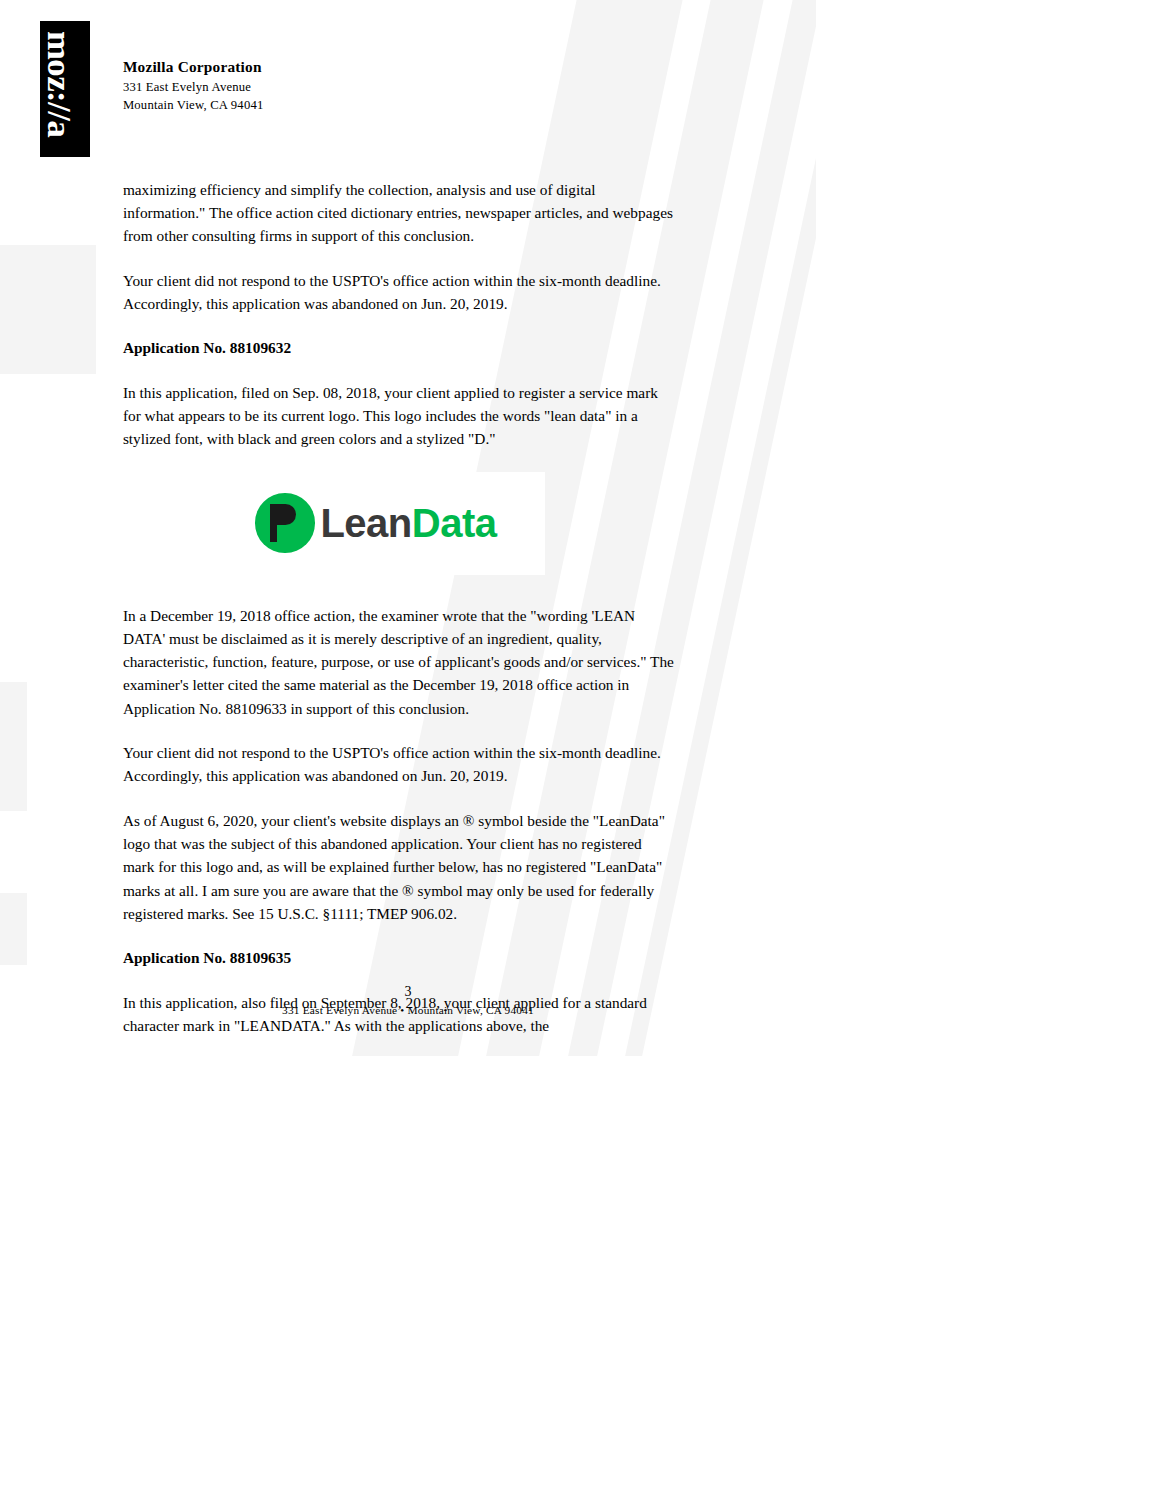moz://a
Mozilla Corporation
331 East Evelyn Avenue
Mountain View, CA 94041
maximizing efficiency and simplify the collection, analysis and use of digital information." The office action cited dictionary entries, newspaper articles, and webpages from other consulting firms in support of this conclusion.
Your client did not respond to the USPTO's office action within the six-month deadline. Accordingly, this application was abandoned on Jun. 20, 2019.
Application No. 88109632
In this application, filed on Sep. 08, 2018, your client applied to register a service mark for what appears to be its current logo. This logo includes the words "lean data" in a stylized font, with black and green colors and a stylized "D."
Lean Data
In a December 19, 2018 office action, the examiner wrote that the "wording 'LEAN DATA' must be disclaimed as it is merely descriptive of an ingredient, quality, characteristic, function, feature, purpose, or use of applicant's goods and/or services." The examiner's letter cited the same material as the December 19, 2018 office action in Application No. 88109633 in support of this conclusion.
Your client did not respond to the USPTO's office action within the six-month deadline. Accordingly, this application was abandoned on Jun. 20, 2019.
As of August 6, 2020, your client's website displays an ® symbol beside the "LeanData" logo that was the subject of this abandoned application. Your client has no registered mark for this logo and, as will be explained further below, has no registered "LeanData" marks at all. I am sure you are aware that the ® symbol may only be used for federally registered marks. See 15 U.S.C. §1111; TMEP 906.02.
Application No. 88109635
In this application, also filed on September 8, 2018, your client applied for a standard character mark in "LEANDATA." As with the applications above, the
3
331 East Evelyn Avenue • Mountain View, CA 94041